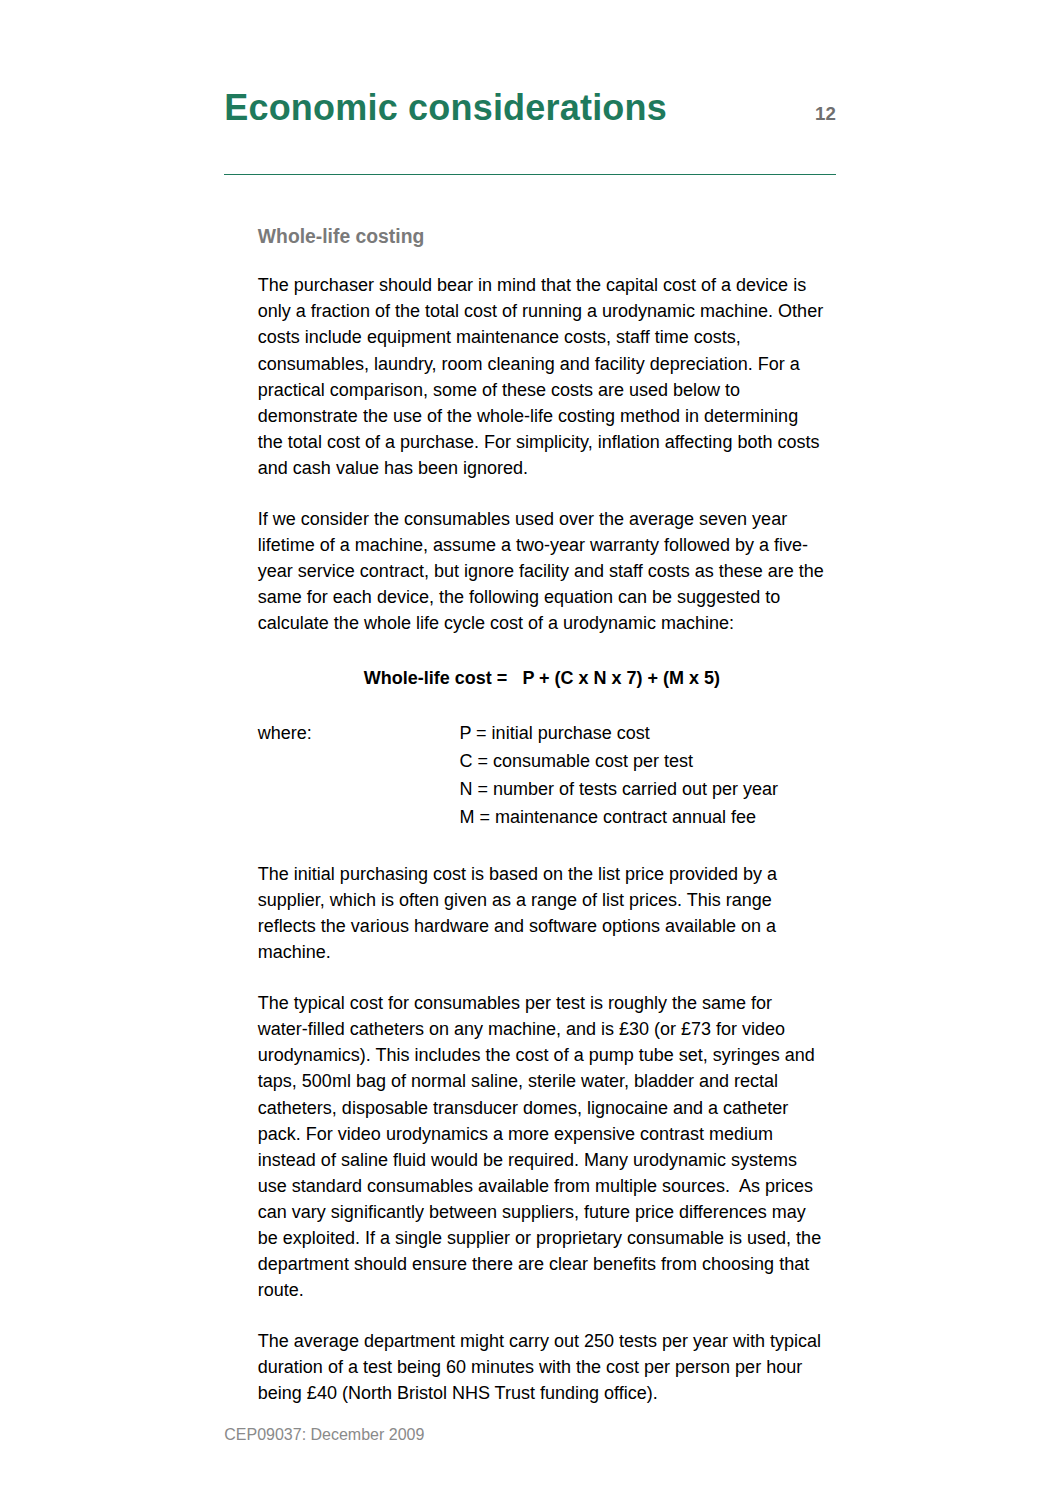Economic considerations
12
Whole-life costing
The purchaser should bear in mind that the capital cost of a device is only a fraction of the total cost of running a urodynamic machine. Other costs include equipment maintenance costs, staff time costs, consumables, laundry, room cleaning and facility depreciation. For a practical comparison, some of these costs are used below to demonstrate the use of the whole-life costing method in determining the total cost of a purchase. For simplicity, inflation affecting both costs and cash value has been ignored.
If we consider the consumables used over the average seven year lifetime of a machine, assume a two-year warranty followed by a five-year service contract, but ignore facility and staff costs as these are the same for each device, the following equation can be suggested to calculate the whole life cycle cost of a urodynamic machine:
Whole-life cost = P + (C x N x 7) + (M x 5)
where:
P = initial purchase cost
C = consumable cost per test
N = number of tests carried out per year
M = maintenance contract annual fee
The initial purchasing cost is based on the list price provided by a supplier, which is often given as a range of list prices. This range reflects the various hardware and software options available on a machine.
The typical cost for consumables per test is roughly the same for water-filled catheters on any machine, and is £30 (or £73 for video urodynamics). This includes the cost of a pump tube set, syringes and taps, 500ml bag of normal saline, sterile water, bladder and rectal catheters, disposable transducer domes, lignocaine and a catheter pack. For video urodynamics a more expensive contrast medium instead of saline fluid would be required. Many urodynamic systems use standard consumables available from multiple sources. As prices can vary significantly between suppliers, future price differences may be exploited. If a single supplier or proprietary consumable is used, the department should ensure there are clear benefits from choosing that route.
The average department might carry out 250 tests per year with typical duration of a test being 60 minutes with the cost per person per hour being £40 (North Bristol NHS Trust funding office).
CEP09037: December 2009